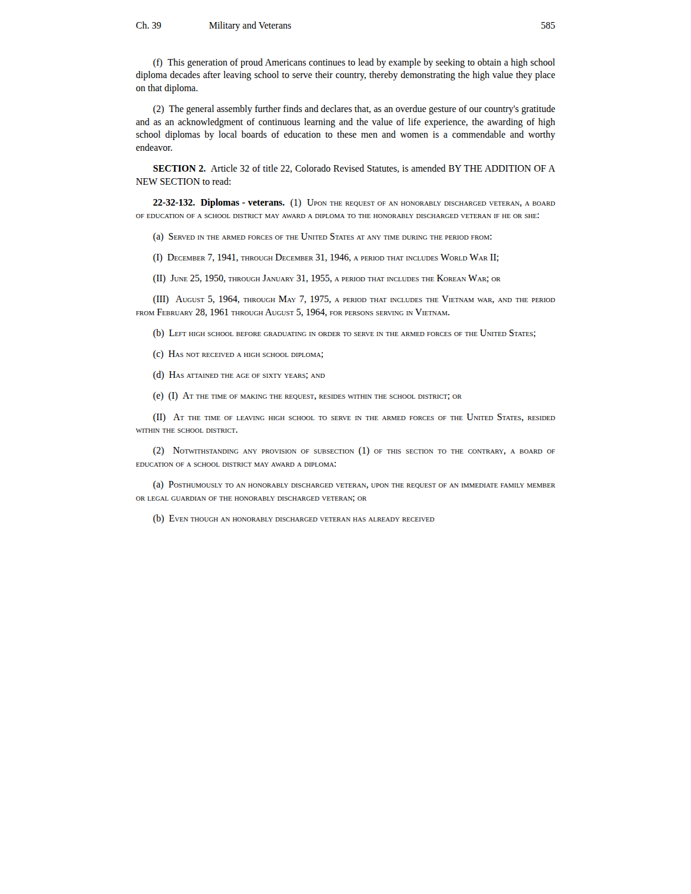Ch. 39 Military and Veterans 585
(f) This generation of proud Americans continues to lead by example by seeking to obtain a high school diploma decades after leaving school to serve their country, thereby demonstrating the high value they place on that diploma.
(2) The general assembly further finds and declares that, as an overdue gesture of our country's gratitude and as an acknowledgment of continuous learning and the value of life experience, the awarding of high school diplomas by local boards of education to these men and women is a commendable and worthy endeavor.
SECTION 2. Article 32 of title 22, Colorado Revised Statutes, is amended BY THE ADDITION OF A NEW SECTION to read:
22-32-132. Diplomas - veterans. (1) Upon the request of an honorably discharged veteran, a board of education of a school district may award a diploma to the honorably discharged veteran if he or she:
(a) Served in the armed forces of the United States at any time during the period from:
(I) December 7, 1941, through December 31, 1946, a period that includes World War II;
(II) June 25, 1950, through January 31, 1955, a period that includes the Korean War; or
(III) August 5, 1964, through May 7, 1975, a period that includes the Vietnam war, and the period from February 28, 1961 through August 5, 1964, for persons serving in Vietnam.
(b) Left high school before graduating in order to serve in the armed forces of the United States;
(c) Has not received a high school diploma;
(d) Has attained the age of sixty years; and
(e) (I) At the time of making the request, resides within the school district; or
(II) At the time of leaving high school to serve in the armed forces of the United States, resided within the school district.
(2) Notwithstanding any provision of subsection (1) of this section to the contrary, a board of education of a school district may award a diploma:
(a) Posthumously to an honorably discharged veteran, upon the request of an immediate family member or legal guardian of the honorably discharged veteran; or
(b) Even though an honorably discharged veteran has already received